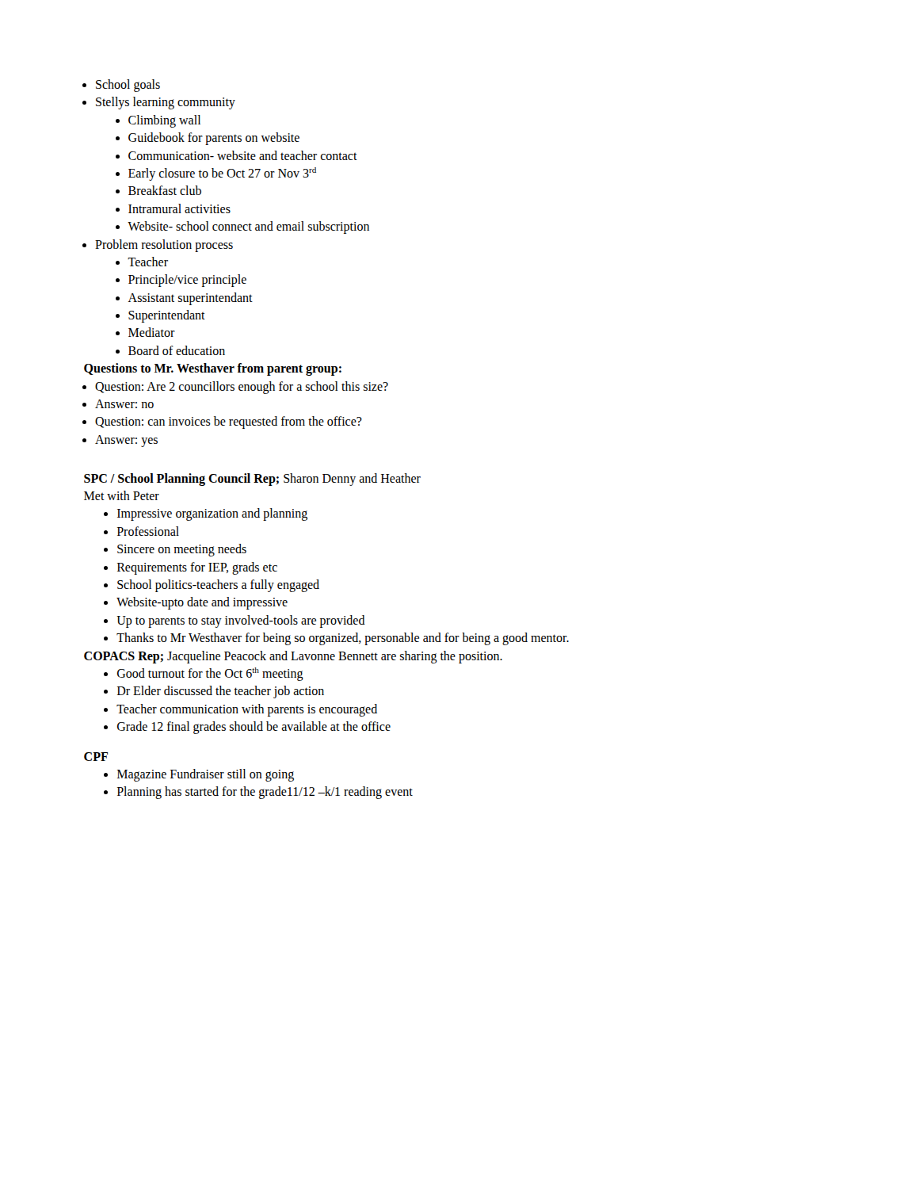School goals
Stellys learning community
Climbing wall
Guidebook for parents on website
Communication- website and teacher contact
Early closure to be Oct 27 or Nov 3rd
Breakfast club
Intramural activities
Website- school connect and email subscription
Problem resolution process
Teacher
Principle/vice principle
Assistant superintendant
Superintendant
Mediator
Board of education
Questions to Mr. Westhaver from parent group:
Question: Are 2 councillors enough for a school this size?
Answer: no
Question: can invoices be requested from the office?
Answer: yes
SPC / School Planning Council Rep; Sharon Denny and Heather
Met with Peter
Impressive organization and planning
Professional
Sincere on meeting needs
Requirements for IEP, grads etc
School politics-teachers a fully engaged
Website-upto date and impressive
Up to parents to stay involved-tools are provided
Thanks to Mr Westhaver for being so organized, personable and for being a good mentor.
COPACS Rep; Jacqueline Peacock and Lavonne Bennett are sharing the position.
Good turnout for the Oct 6th meeting
Dr Elder discussed the teacher job action
Teacher communication with parents is encouraged
Grade 12 final grades should be available at the office
CPF
Magazine Fundraiser still on going
Planning has started for the grade11/12 –k/1 reading event